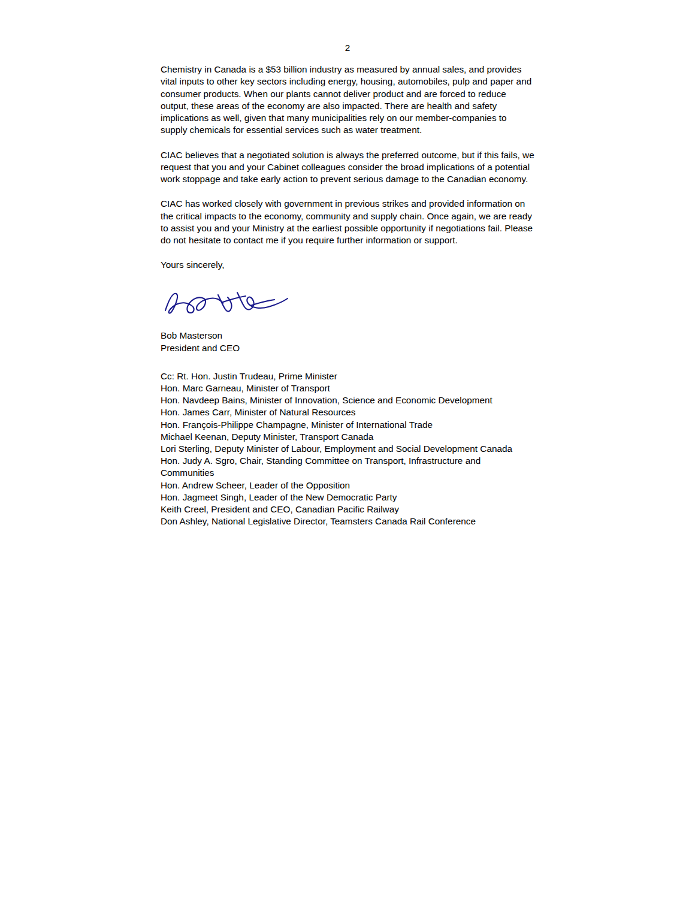2
Chemistry in Canada is a $53 billion industry as measured by annual sales, and provides vital inputs to other key sectors including energy, housing, automobiles, pulp and paper and consumer products. When our plants cannot deliver product and are forced to reduce output, these areas of the economy are also impacted. There are health and safety implications as well, given that many municipalities rely on our member-companies to supply chemicals for essential services such as water treatment.
CIAC believes that a negotiated solution is always the preferred outcome, but if this fails, we request that you and your Cabinet colleagues consider the broad implications of a potential work stoppage and take early action to prevent serious damage to the Canadian economy.
CIAC has worked closely with government in previous strikes and provided information on the critical impacts to the economy, community and supply chain. Once again, we are ready to assist you and your Ministry at the earliest possible opportunity if negotiations fail. Please do not hesitate to contact me if you require further information or support.
Yours sincerely,
Bob Masterson
President and CEO
Cc: Rt. Hon. Justin Trudeau, Prime Minister
Hon. Marc Garneau, Minister of Transport
Hon. Navdeep Bains, Minister of Innovation, Science and Economic Development
Hon. James Carr, Minister of Natural Resources
Hon. François-Philippe Champagne, Minister of International Trade
Michael Keenan, Deputy Minister, Transport Canada
Lori Sterling, Deputy Minister of Labour, Employment and Social Development Canada
Hon. Judy A. Sgro, Chair, Standing Committee on Transport, Infrastructure and Communities
Hon. Andrew Scheer, Leader of the Opposition
Hon. Jagmeet Singh, Leader of the New Democratic Party
Keith Creel, President and CEO, Canadian Pacific Railway
Don Ashley, National Legislative Director, Teamsters Canada Rail Conference